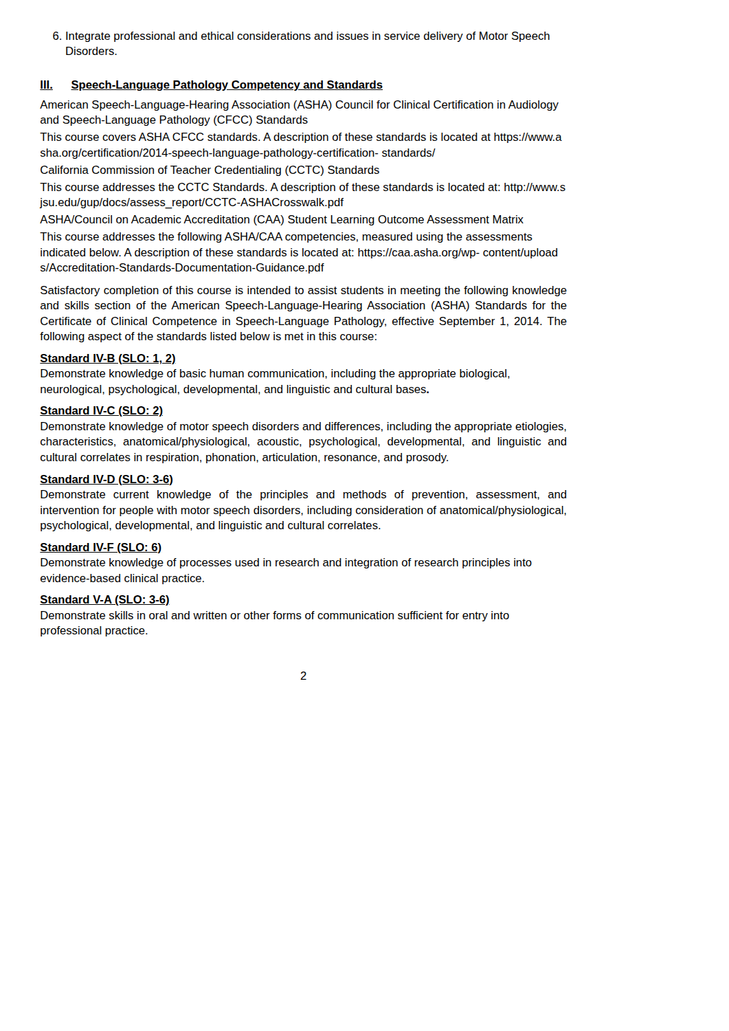Integrate professional and ethical considerations and issues in service delivery of Motor Speech Disorders.
III. Speech-Language Pathology Competency and Standards
American Speech-Language-Hearing Association (ASHA) Council for Clinical Certification in Audiology and Speech-Language Pathology (CFCC) Standards
This course covers ASHA CFCC standards. A description of these standards is located at https://www.asha.org/certification/2014-speech-language-pathology-certification- standards/
California Commission of Teacher Credentialing (CCTC) Standards
This course addresses the CCTC Standards. A description of these standards is located at: http://www.sjsu.edu/gup/docs/assess_report/CCTC-ASHACrosswalk.pdf
ASHA/Council on Academic Accreditation (CAA) Student Learning Outcome Assessment Matrix
This course addresses the following ASHA/CAA competencies, measured using the assessments indicated below. A description of these standards is located at: https://caa.asha.org/wp- content/uploads/Accreditation-Standards-Documentation-Guidance.pdf
Satisfactory completion of this course is intended to assist students in meeting the following knowledge and skills section of the American Speech-Language-Hearing Association (ASHA) Standards for the Certificate of Clinical Competence in Speech-Language Pathology, effective September 1, 2014. The following aspect of the standards listed below is met in this course:
Standard IV-B (SLO: 1, 2)
Demonstrate knowledge of basic human communication, including the appropriate biological, neurological, psychological, developmental, and linguistic and cultural bases.
Standard IV-C (SLO: 2)
Demonstrate knowledge of motor speech disorders and differences, including the appropriate etiologies, characteristics, anatomical/physiological, acoustic, psychological, developmental, and linguistic and cultural correlates in respiration, phonation, articulation, resonance, and prosody.
Standard IV-D (SLO: 3-6)
Demonstrate current knowledge of the principles and methods of prevention, assessment, and intervention for people with motor speech disorders, including consideration of anatomical/physiological, psychological, developmental, and linguistic and cultural correlates.
Standard IV-F (SLO: 6)
Demonstrate knowledge of processes used in research and integration of research principles into evidence-based clinical practice.
Standard V-A (SLO: 3-6)
Demonstrate skills in oral and written or other forms of communication sufficient for entry into professional practice.
2